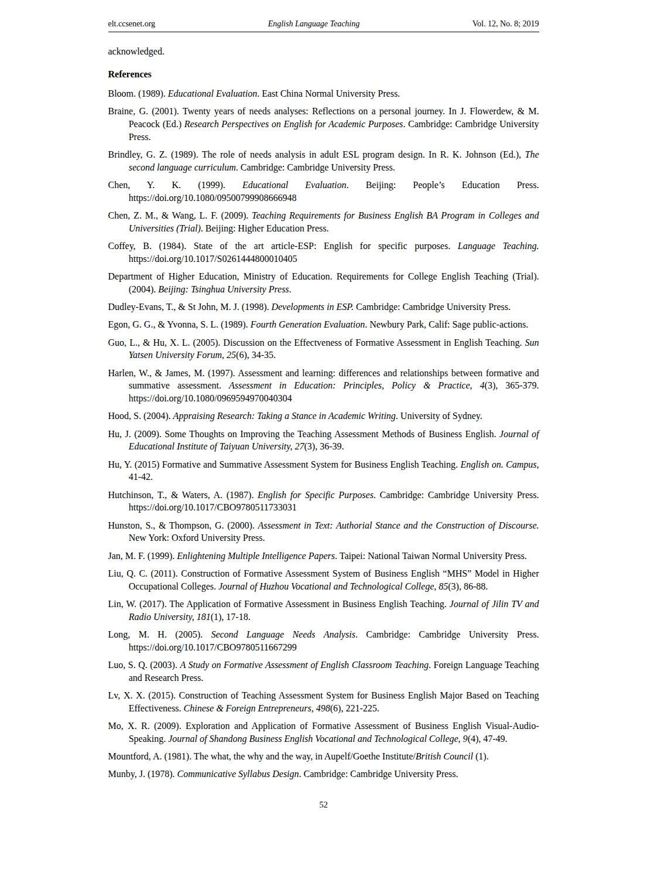elt.ccsenet.org English Language Teaching Vol. 12, No. 8; 2019
acknowledged.
References
Bloom. (1989). Educational Evaluation. East China Normal University Press.
Braine, G. (2001). Twenty years of needs analyses: Reflections on a personal journey. In J. Flowerdew, & M. Peacock (Ed.) Research Perspectives on English for Academic Purposes. Cambridge: Cambridge University Press.
Brindley, G. Z. (1989). The role of needs analysis in adult ESL program design. In R. K. Johnson (Ed.), The second language curriculum. Cambridge: Cambridge University Press.
Chen, Y. K. (1999). Educational Evaluation. Beijing: People’s Education Press. https://doi.org/10.1080/09500799908666948
Chen, Z. M., & Wang, L. F. (2009). Teaching Requirements for Business English BA Program in Colleges and Universities (Trial). Beijing: Higher Education Press.
Coffey, B. (1984). State of the art article-ESP: English for specific purposes. Language Teaching. https://doi.org/10.1017/S0261444800010405
Department of Higher Education, Ministry of Education. Requirements for College English Teaching (Trial). (2004). Beijing: Tsinghua University Press.
Dudley-Evans, T., & St John, M. J. (1998). Developments in ESP. Cambridge: Cambridge University Press.
Egon, G. G., & Yvonna, S. L. (1989). Fourth Generation Evaluation. Newbury Park, Calif: Sage public-actions.
Guo, L., & Hu, X. L. (2005). Discussion on the Effectveness of Formative Assessment in English Teaching. Sun Yatsen University Forum, 25(6), 34-35.
Harlen, W., & James, M. (1997). Assessment and learning: differences and relationships between formative and summative assessment. Assessment in Education: Principles, Policy & Practice, 4(3), 365-379. https://doi.org/10.1080/0969594970040304
Hood, S. (2004). Appraising Research: Taking a Stance in Academic Writing. University of Sydney.
Hu, J. (2009). Some Thoughts on Improving the Teaching Assessment Methods of Business English. Journal of Educational Institute of Taiyuan University, 27(3), 36-39.
Hu, Y. (2015) Formative and Summative Assessment System for Business English Teaching. English on. Campus, 41-42.
Hutchinson, T., & Waters, A. (1987). English for Specific Purposes. Cambridge: Cambridge University Press. https://doi.org/10.1017/CBO9780511733031
Hunston, S., & Thompson, G. (2000). Assessment in Text: Authorial Stance and the Construction of Discourse. New York: Oxford University Press.
Jan, M. F. (1999). Enlightening Multiple Intelligence Papers. Taipei: National Taiwan Normal University Press.
Liu, Q. C. (2011). Construction of Formative Assessment System of Business English “MHS” Model in Higher Occupational Colleges. Journal of Huzhou Vocational and Technological College, 85(3), 86-88.
Lin, W. (2017). The Application of Formative Assessment in Business English Teaching. Journal of Jilin TV and Radio University, 181(1), 17-18.
Long, M. H. (2005). Second Language Needs Analysis. Cambridge: Cambridge University Press. https://doi.org/10.1017/CBO9780511667299
Luo, S. Q. (2003). A Study on Formative Assessment of English Classroom Teaching. Foreign Language Teaching and Research Press.
Lv, X. X. (2015). Construction of Teaching Assessment System for Business English Major Based on Teaching Effectiveness. Chinese & Foreign Entrepreneurs, 498(6), 221-225.
Mo, X. R. (2009). Exploration and Application of Formative Assessment of Business English Visual-Audio-Speaking. Journal of Shandong Business English Vocational and Technological College, 9(4), 47-49.
Mountford, A. (1981). The what, the why and the way, in Aupelf/Goethe Institute/British Council (1).
Munby, J. (1978). Communicative Syllabus Design. Cambridge: Cambridge University Press.
52